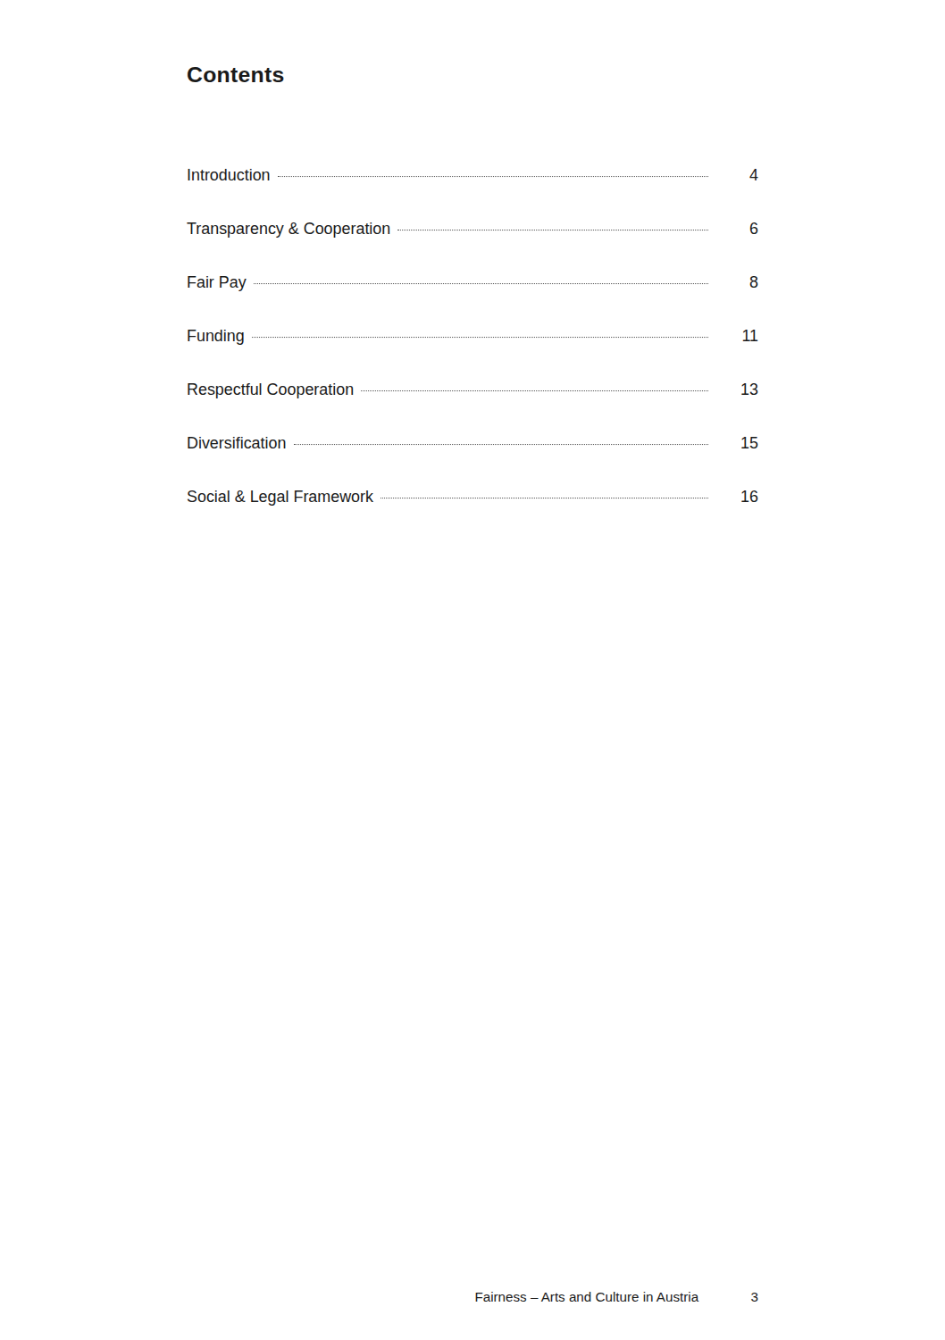Contents
Introduction 4
Transparency & Cooperation 6
Fair Pay 8
Funding 11
Respectful Cooperation 13
Diversification 15
Social & Legal Framework 16
Fairness – Arts and Culture in Austria 3